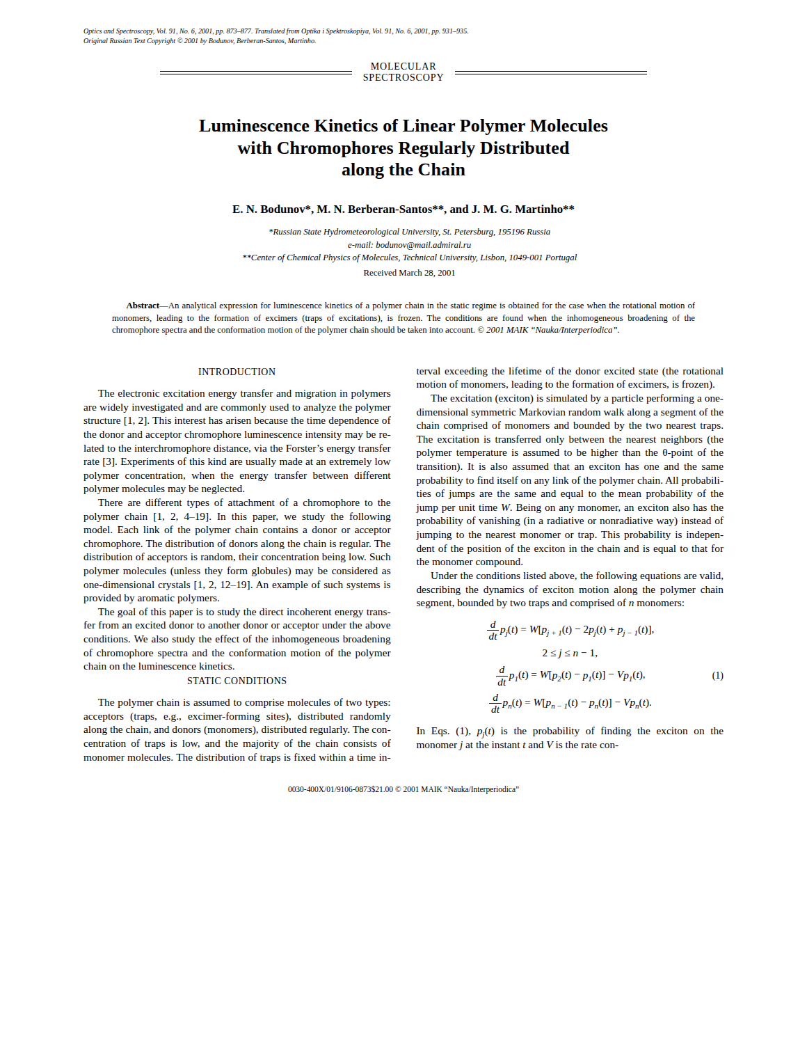Optics and Spectroscopy, Vol. 91, No. 6, 2001, pp. 873–877. Translated from Optika i Spektroskopiya, Vol. 91, No. 6, 2001, pp. 931–935. Original Russian Text Copyright © 2001 by Bodunov, Berberan-Santos, Martinho.
MOLECULAR
SPECTROSCOPY
Luminescence Kinetics of Linear Polymer Molecules
with Chromophores Regularly Distributed
along the Chain
E. N. Bodunov*, M. N. Berberan-Santos**, and J. M. G. Martinho**
*Russian State Hydrometeorological University, St. Petersburg, 195196 Russia
e-mail: bodunov@mail.admiral.ru
**Center of Chemical Physics of Molecules, Technical University, Lisbon, 1049-001 Portugal
Received March 28, 2001
Abstract—An analytical expression for luminescence kinetics of a polymer chain in the static regime is obtained for the case when the rotational motion of monomers, leading to the formation of excimers (traps of excitations), is frozen. The conditions are found when the inhomogeneous broadening of the chromophore spectra and the conformation motion of the polymer chain should be taken into account. © 2001 MAIK “Nauka/Interperiodica”.
INTRODUCTION
The electronic excitation energy transfer and migration in polymers are widely investigated and are commonly used to analyze the polymer structure [1, 2]. This interest has arisen because the time dependence of the donor and acceptor chromophore luminescence intensity may be related to the interchromophore distance, via the Forster’s energy transfer rate [3]. Experiments of this kind are usually made at an extremely low polymer concentration, when the energy transfer between different polymer molecules may be neglected.
There are different types of attachment of a chromophore to the polymer chain [1, 2, 4–19]. In this paper, we study the following model. Each link of the polymer chain contains a donor or acceptor chromophore. The distribution of donors along the chain is regular. The distribution of acceptors is random, their concentration being low. Such polymer molecules (unless they form globules) may be considered as one-dimensional crystals [1, 2, 12–19]. An example of such systems is provided by aromatic polymers.
The goal of this paper is to study the direct incoherent energy transfer from an excited donor to another donor or acceptor under the above conditions. We also study the effect of the inhomogeneous broadening of chromophore spectra and the conformation motion of the polymer chain on the luminescence kinetics.
STATIC CONDITIONS
The polymer chain is assumed to comprise molecules of two types: acceptors (traps, e.g., excimer-forming sites), distributed randomly along the chain, and donors (monomers), distributed regularly. The concentration of traps is low, and the majority of the chain consists of monomer molecules. The distribution of traps is fixed within a time interval exceeding the lifetime of the donor excited state (the rotational motion of monomers, leading to the formation of excimers, is frozen).
The excitation (exciton) is simulated by a particle performing a one-dimensional symmetric Markovian random walk along a segment of the chain comprised of monomers and bounded by the two nearest traps. The excitation is transferred only between the nearest neighbors (the polymer temperature is assumed to be higher than the θ-point of the transition). It is also assumed that an exciton has one and the same probability to find itself on any link of the polymer chain. All probabilities of jumps are the same and equal to the mean probability of the jump per unit time W. Being on any monomer, an exciton also has the probability of vanishing (in a radiative or nonradiative way) instead of jumping to the nearest monomer or trap. This probability is independent of the position of the exciton in the chain and is equal to that for the monomer compound.
Under the conditions listed above, the following equations are valid, describing the dynamics of exciton motion along the polymer chain segment, bounded by two traps and comprised of n monomers:
ddt pj(t) = W[pj + 1(t) − 2pj(t) + pj − 1(t)],
2 ≤ j ≤ n − 1,
ddt p1(t) = W[p2(t) − p1(t)] − Vp1(t), (1)
ddt pn(t) = W[pn − 1(t) − pn(t)] − Vpn(t).
In Eqs. (1), pj(t) is the probability of finding the exciton on the monomer j at the instant t and V is the rate con-
0030-400X/01/9106-0873$21.00 © 2001 MAIK “Nauka/Interperiodica”